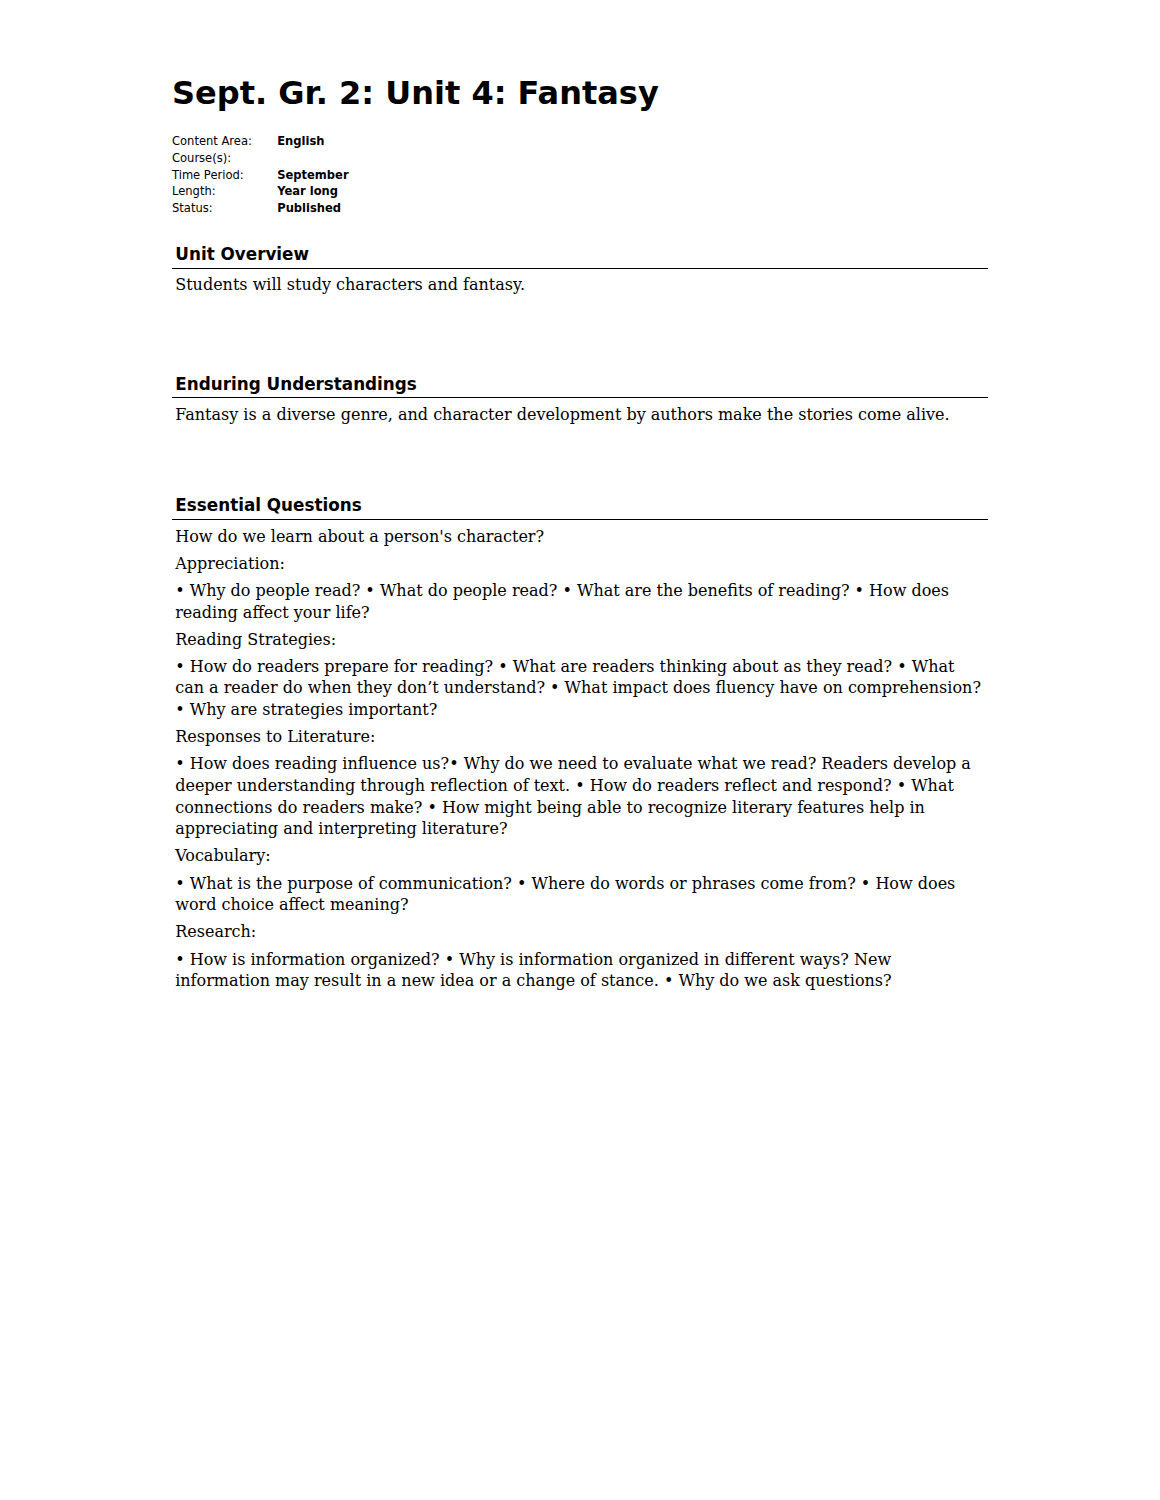Sept. Gr. 2: Unit 4: Fantasy
| Content Area: | English |
| Course(s): | |
| Time Period: | September |
| Length: | Year long |
| Status: | Published |
Unit Overview
Students will study characters and fantasy.
Enduring Understandings
Fantasy is a diverse genre, and character development by authors make the stories come alive.
Essential Questions
How do we learn about a person's character?
Appreciation:
• Why do people read? • What do people read? • What are the benefits of reading? • How does reading affect your life?
Reading Strategies:
• How do readers prepare for reading? • What are readers thinking about as they read? • What can a reader do when they don’t understand? • What impact does fluency have on comprehension? • Why are strategies important?
Responses to Literature:
• How does reading influence us?• Why do we need to evaluate what we read? Readers develop a deeper understanding through reflection of text. • How do readers reflect and respond? • What connections do readers make? • How might being able to recognize literary features help in appreciating and interpreting literature?
Vocabulary:
• What is the purpose of communication? • Where do words or phrases come from? • How does word choice affect meaning?
Research:
• How is information organized? • Why is information organized in different ways? New information may result in a new idea or a change of stance. • Why do we ask questions?